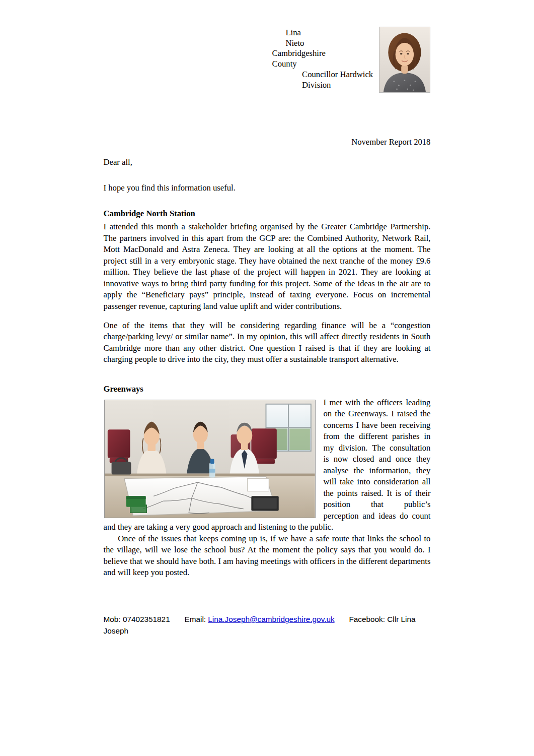Lina Nieto Cambridgeshire County Councillor Hardwick Division
November Report 2018
Dear all,
I hope you find this information useful.
Cambridge North Station
I attended this month a stakeholder briefing organised by the Greater Cambridge Partnership. The partners involved in this apart from the GCP are: the Combined Authority, Network Rail, Mott MacDonald and Astra Zeneca. They are looking at all the options at the moment. The project still in a very embryonic stage. They have obtained the next tranche of the money £9.6 million. They believe the last phase of the project will happen in 2021. They are looking at innovative ways to bring third party funding for this project. Some of the ideas in the air are to apply the “Beneficiary pays” principle, instead of taxing everyone. Focus on incremental passenger revenue, capturing land value uplift and wider contributions.
One of the items that they will be considering regarding finance will be a “congestion charge/parking levy/ or similar name”. In my opinion, this will affect directly residents in South Cambridge more than any other district. One question I raised is that if they are looking at charging people to drive into the city, they must offer a sustainable transport alternative.
Greenways
I met with the officers leading on the Greenways. I raised the concerns I have been receiving from the different parishes in my division. The consultation is now closed and once they analyse the information, they will take into consideration all the points raised. It is of their position that public’s perception and ideas do count and they are taking a very good approach and listening to the public.
Once of the issues that keeps coming up is, if we have a safe route that links the school to the village, will we lose the school bus? At the moment the policy says that you would do. I believe that we should have both. I am having meetings with officers in the different departments and will keep you posted.
Mob: 07402351821 Email: Lina.Joseph@cambridgeshire.gov.uk Facebook: Cllr Lina Joseph